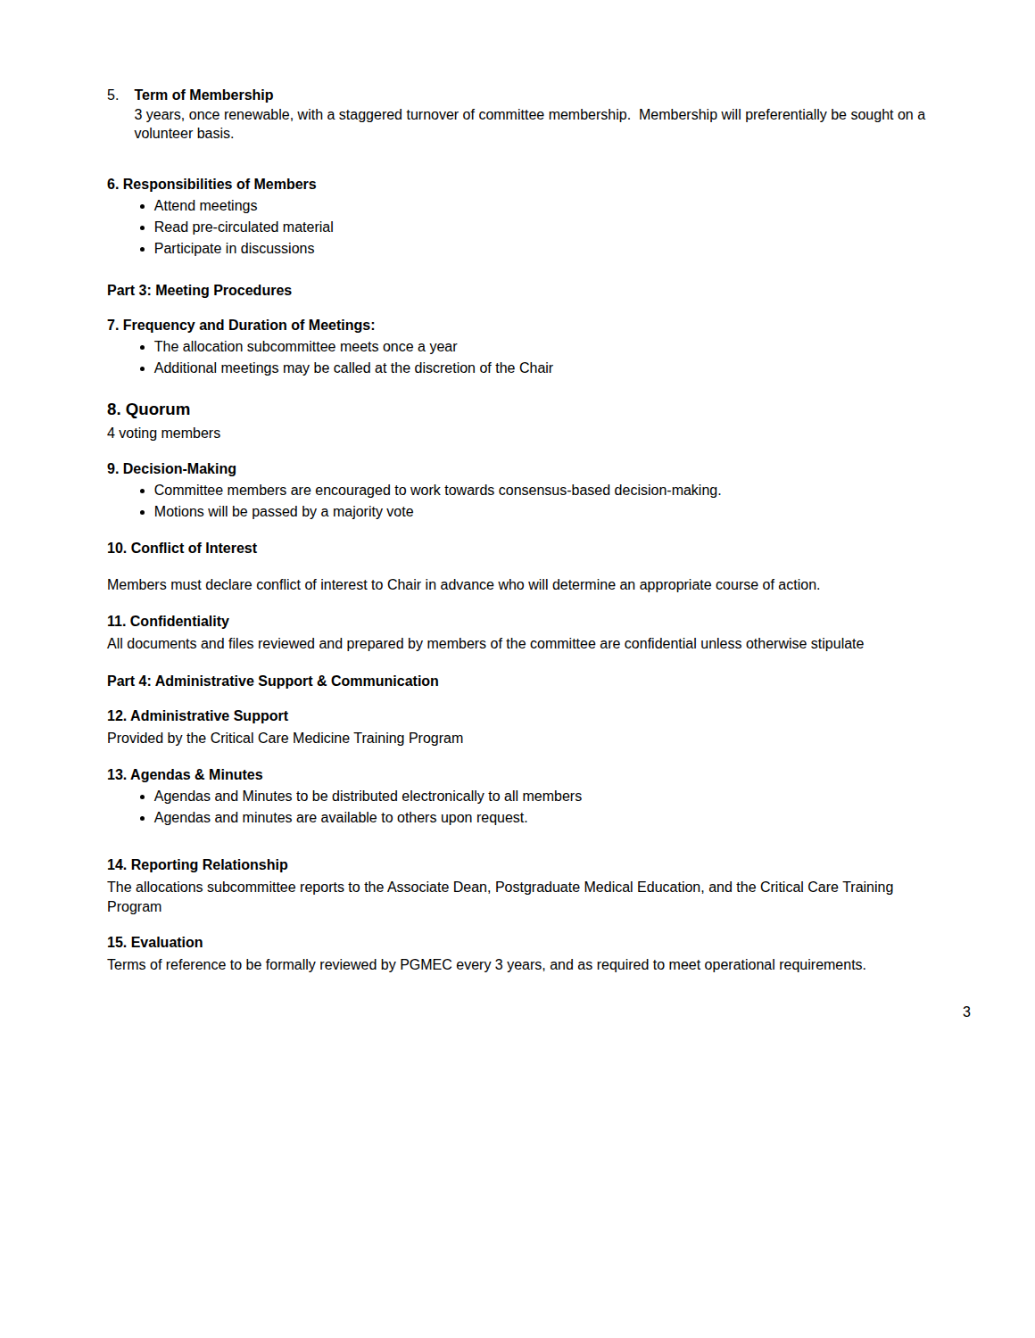5.
Term of Membership
3 years, once renewable, with a staggered turnover of committee membership. Membership will preferentially be sought on a volunteer basis.
6. Responsibilities of Members
Attend meetings
Read pre-circulated material
Participate in discussions
Part 3: Meeting Procedures
7. Frequency and Duration of Meetings:
The allocation subcommittee meets once a year
Additional meetings may be called at the discretion of the Chair
8. Quorum
4 voting members
9. Decision-Making
Committee members are encouraged to work towards consensus-based decision-making.
Motions will be passed by a majority vote
10. Conflict of Interest
Members must declare conflict of interest to Chair in advance who will determine an appropriate course of action.
11. Confidentiality
All documents and files reviewed and prepared by members of the committee are confidential unless otherwise stipulate
Part 4: Administrative Support & Communication
12. Administrative Support
Provided by the Critical Care Medicine Training Program
13. Agendas & Minutes
Agendas and Minutes to be distributed electronically to all members
Agendas and minutes are available to others upon request.
14. Reporting Relationship
The allocations subcommittee reports to the Associate Dean, Postgraduate Medical Education, and the Critical Care Training Program
15. Evaluation
Terms of reference to be formally reviewed by PGMEC every 3 years, and as required to meet operational requirements.
3